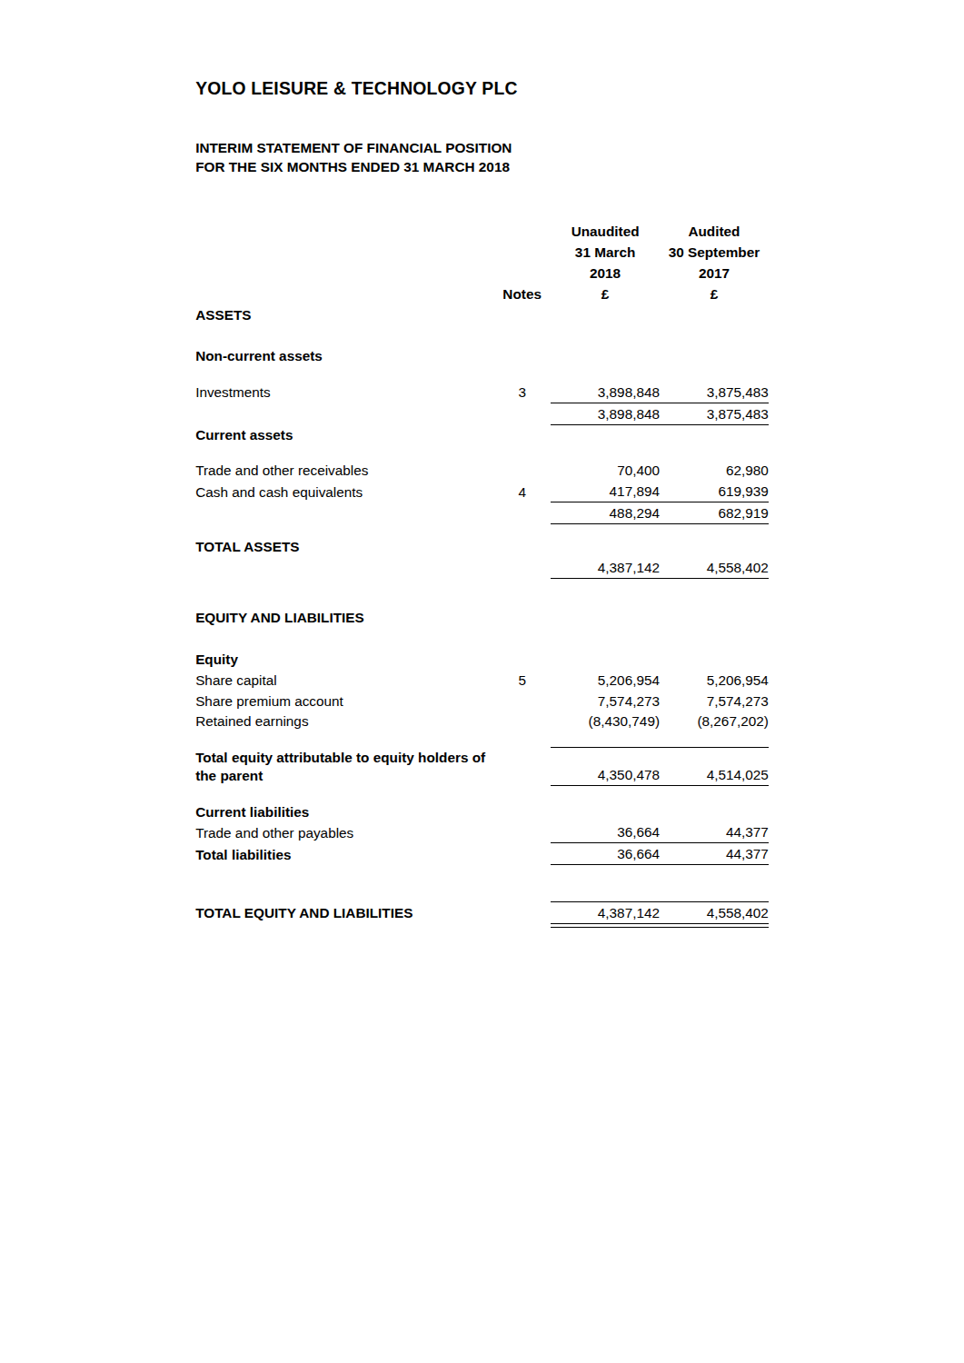YOLO LEISURE & TECHNOLOGY PLC
INTERIM STATEMENT OF FINANCIAL POSITION
FOR THE SIX MONTHS ENDED 31 MARCH 2018
| | | Unaudited | Audited |
| | | 31 March | 30 September |
| | | 2018 | 2017 |
| | Notes | £ | £ |
| ASSETS | | | |
| Non-current assets | | | |
| Investments | 3 | 3,898,848 | 3,875,483 |
| | | 3,898,848 | 3,875,483 |
| Current assets | | | |
| Trade and other receivables | | 70,400 | 62,980 |
| Cash and cash equivalents | 4 | 417,894 | 619,939 |
| | | 488,294 | 682,919 |
| TOTAL ASSETS | | | |
| | | 4,387,142 | 4,558,402 |
| EQUITY AND LIABILITIES | | | |
| Equity | | | |
| Share capital | 5 | 5,206,954 | 5,206,954 |
| Share premium account | | 7,574,273 | 7,574,273 |
| Retained earnings | | (8,430,749) | (8,267,202) |
| Total equity attributable to equity holders of the parent | | 4,350,478 | 4,514,025 |
| Current liabilities | | | |
| Trade and other payables | | 36,664 | 44,377 |
| Total liabilities | | 36,664 | 44,377 |
| TOTAL EQUITY AND LIABILITIES | | 4,387,142 | 4,558,402 |